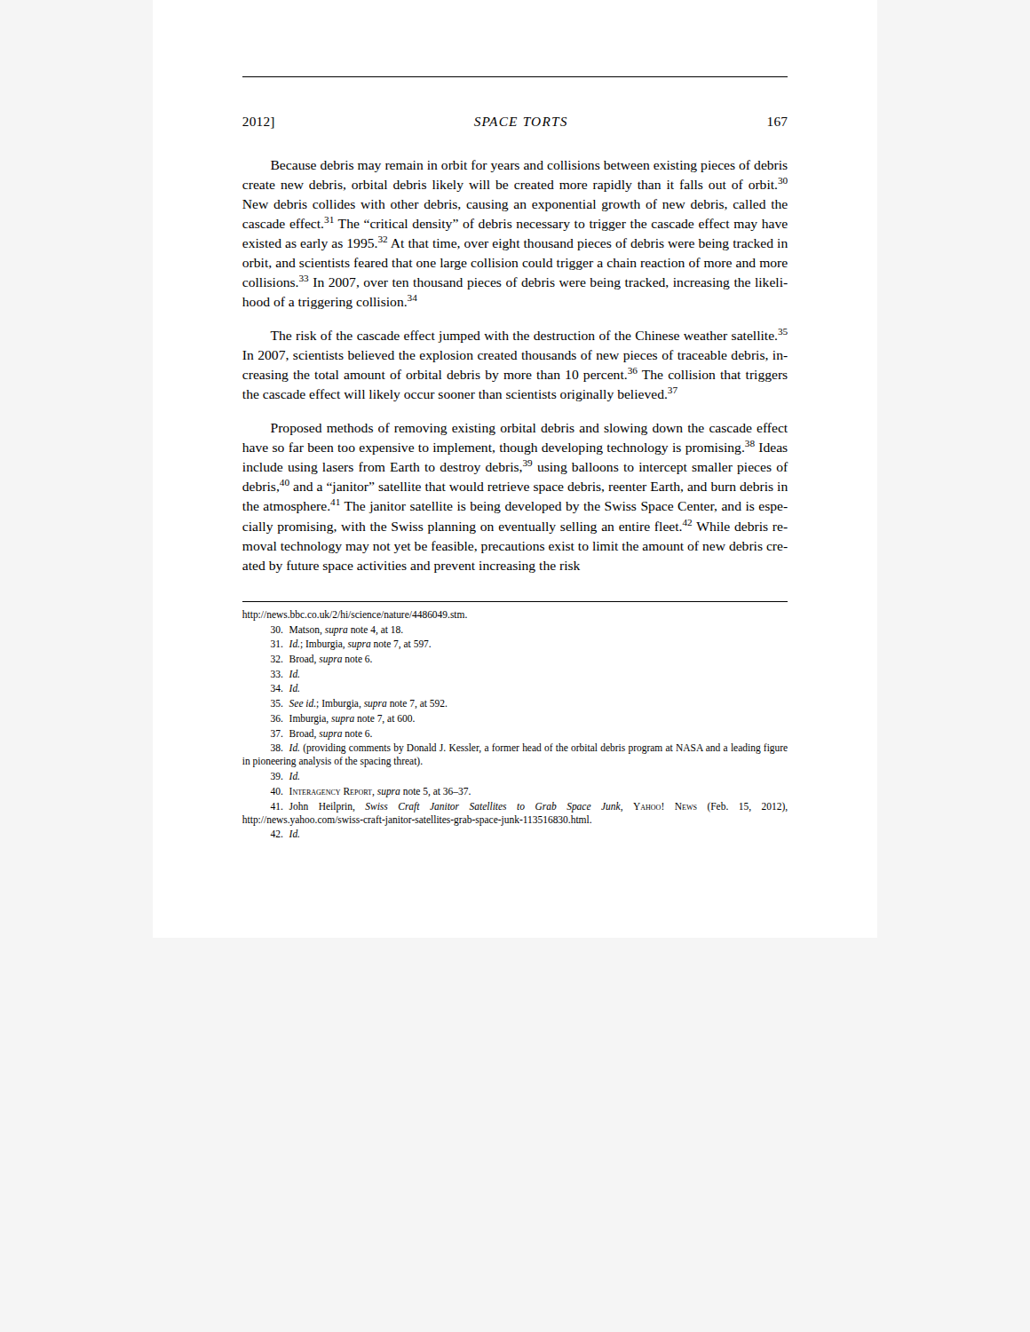2012] Space Torts 167
Because debris may remain in orbit for years and collisions between existing pieces of debris create new debris, orbital debris likely will be created more rapidly than it falls out of orbit.30 New debris collides with other debris, causing an exponential growth of new debris, called the cascade effect.31 The “critical density” of debris necessary to trigger the cascade effect may have existed as early as 1995.32 At that time, over eight thousand pieces of debris were being tracked in orbit, and scientists feared that one large collision could trigger a chain reaction of more and more collisions.33 In 2007, over ten thousand pieces of debris were being tracked, increasing the likelihood of a triggering collision.34
The risk of the cascade effect jumped with the destruction of the Chinese weather satellite.35 In 2007, scientists believed the explosion created thousands of new pieces of traceable debris, increasing the total amount of orbital debris by more than 10 percent.36 The collision that triggers the cascade effect will likely occur sooner than scientists originally believed.37
Proposed methods of removing existing orbital debris and slowing down the cascade effect have so far been too expensive to implement, though developing technology is promising.38 Ideas include using lasers from Earth to destroy debris,39 using balloons to intercept smaller pieces of debris,40 and a “janitor” satellite that would retrieve space debris, reenter Earth, and burn debris in the atmosphere.41 The janitor satellite is being developed by the Swiss Space Center, and is especially promising, with the Swiss planning on eventually selling an entire fleet.42 While debris removal technology may not yet be feasible, precautions exist to limit the amount of new debris created by future space activities and prevent increasing the risk
http://news.bbc.co.uk/2/hi/science/nature/4486049.stm.
30. Matson, supra note 4, at 18.
31. Id.; Imburgia, supra note 7, at 597.
32. Broad, supra note 6.
33. Id.
34. Id.
35. See id.; Imburgia, supra note 7, at 592.
36. Imburgia, supra note 7, at 600.
37. Broad, supra note 6.
38. Id. (providing comments by Donald J. Kessler, a former head of the orbital debris program at NASA and a leading figure in pioneering analysis of the spacing threat).
39. Id.
40. Interagency Report, supra note 5, at 36–37.
41. John Heilprin, Swiss Craft Janitor Satellites to Grab Space Junk, Yahoo! News (Feb. 15, 2012), http://news.yahoo.com/swiss-craft-janitor-satellites-grab-space-junk-113516830.html.
42. Id.